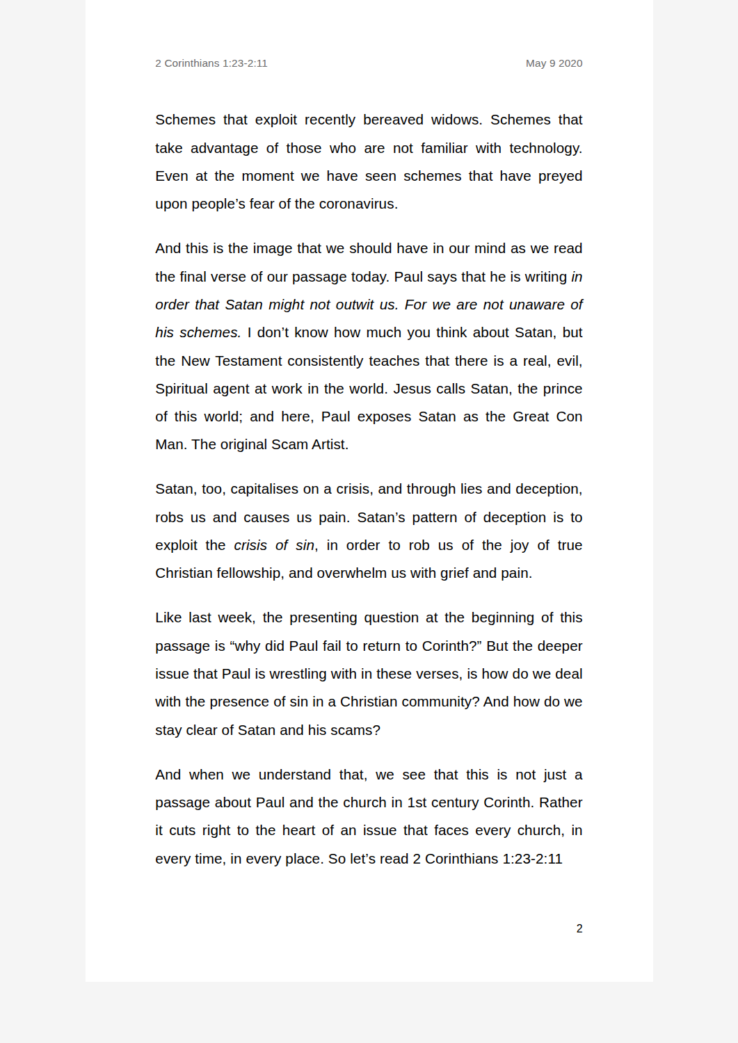2 Corinthians 1:23-2:11 May 9 2020
Schemes that exploit recently bereaved widows. Schemes that take advantage of those who are not familiar with technology. Even at the moment we have seen schemes that have preyed upon people’s fear of the coronavirus.
And this is the image that we should have in our mind as we read the final verse of our passage today. Paul says that he is writing in order that Satan might not outwit us. For we are not unaware of his schemes. I don’t know how much you think about Satan, but the New Testament consistently teaches that there is a real, evil, Spiritual agent at work in the world. Jesus calls Satan, the prince of this world; and here, Paul exposes Satan as the Great Con Man. The original Scam Artist.
Satan, too, capitalises on a crisis, and through lies and deception, robs us and causes us pain. Satan’s pattern of deception is to exploit the crisis of sin, in order to rob us of the joy of true Christian fellowship, and overwhelm us with grief and pain.
Like last week, the presenting question at the beginning of this passage is “why did Paul fail to return to Corinth?” But the deeper issue that Paul is wrestling with in these verses, is how do we deal with the presence of sin in a Christian community? And how do we stay clear of Satan and his scams?
And when we understand that, we see that this is not just a passage about Paul and the church in 1st century Corinth. Rather it cuts right to the heart of an issue that faces every church, in every time, in every place. So let’s read 2 Corinthians 1:23-2:11
2